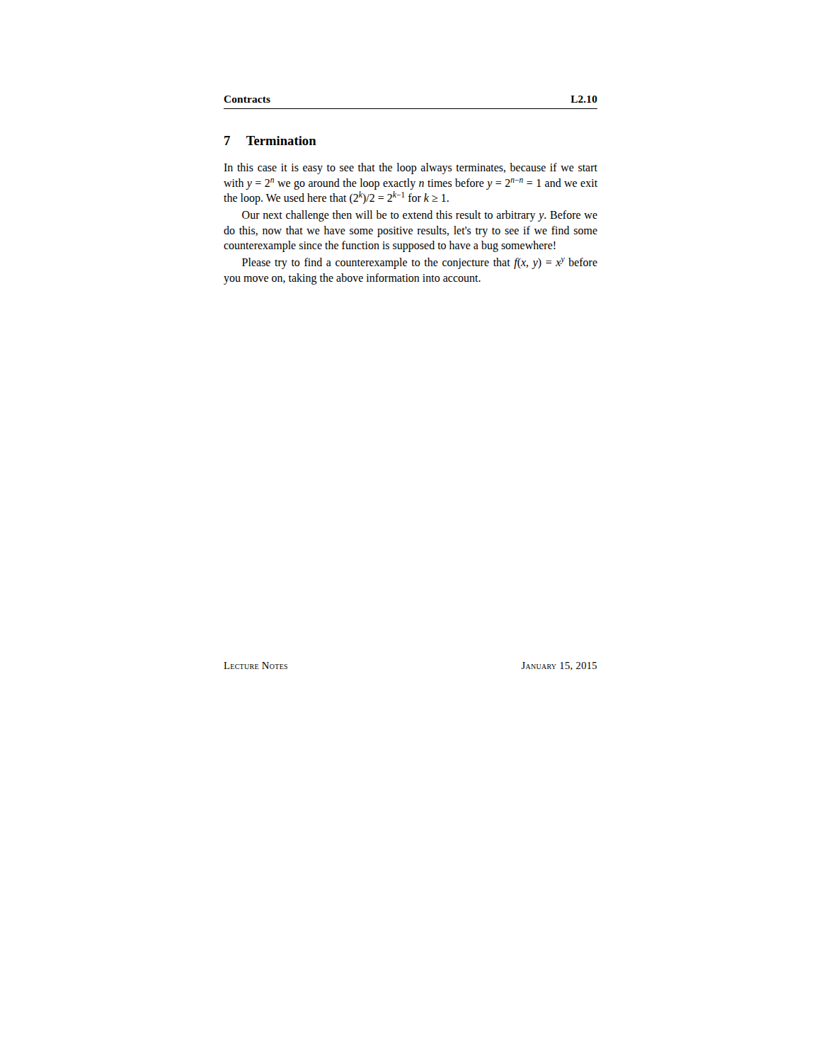Contracts L2.10
7 Termination
In this case it is easy to see that the loop always terminates, because if we start with y = 2n we go around the loop exactly n times before y = 2n−n = 1 and we exit the loop. We used here that (2k)/2 = 2k−1 for k ≥ 1.
Our next challenge then will be to extend this result to arbitrary y. Before we do this, now that we have some positive results, let's try to see if we find some counterexample since the function is supposed to have a bug somewhere!
Please try to find a counterexample to the conjecture that f(x, y) = xy before you move on, taking the above information into account.
Lecture Notes January 15, 2015